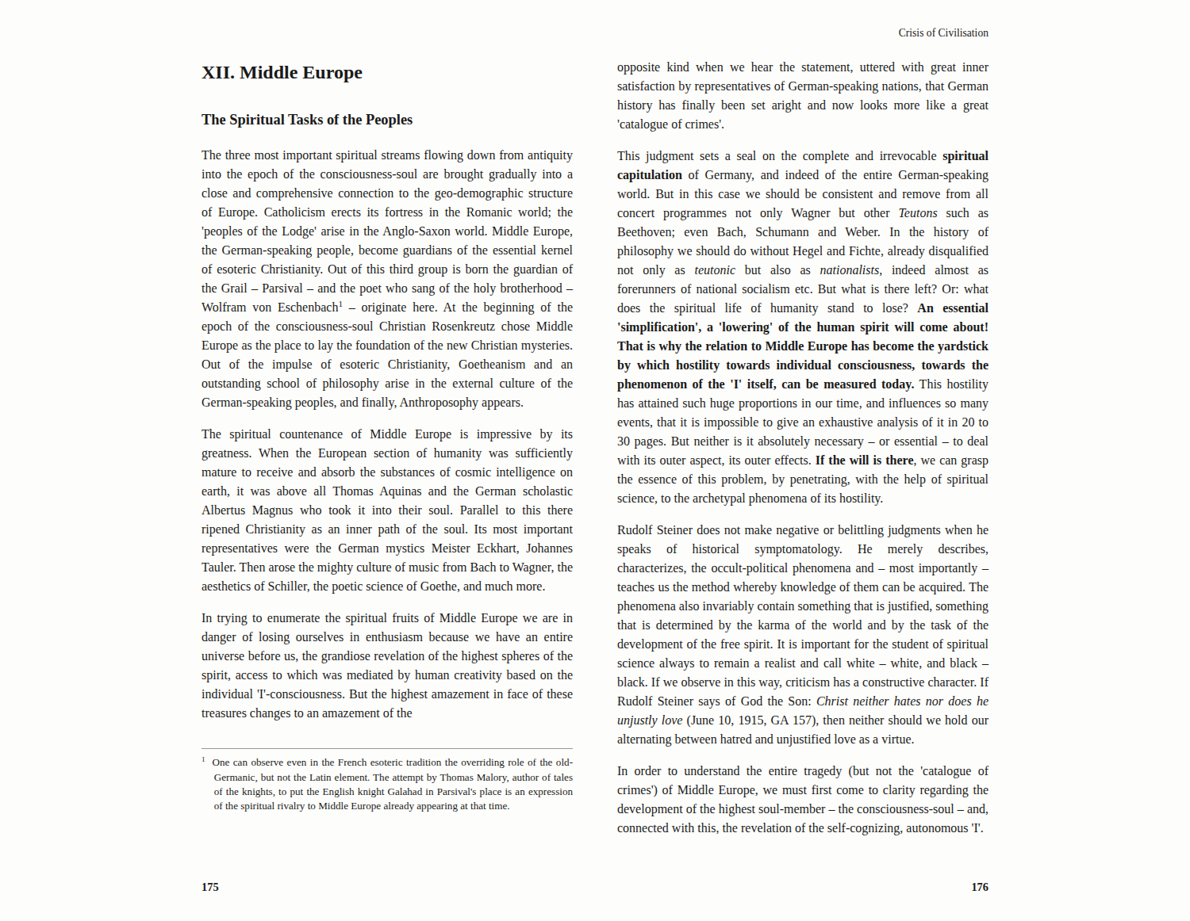Crisis of Civilisation
XII. Middle Europe
The Spiritual Tasks of the Peoples
The three most important spiritual streams flowing down from antiquity into the epoch of the consciousness-soul are brought gradually into a close and comprehensive connection to the geo-demographic structure of Europe. Catholicism erects its fortress in the Romanic world; the 'peoples of the Lodge' arise in the Anglo-Saxon world. Middle Europe, the German-speaking people, become guardians of the essential kernel of esoteric Christianity. Out of this third group is born the guardian of the Grail – Parsival – and the poet who sang of the holy brotherhood – Wolfram von Eschenbach1 – originate here. At the beginning of the epoch of the consciousness-soul Christian Rosenkreutz chose Middle Europe as the place to lay the foundation of the new Christian mysteries. Out of the impulse of esoteric Christianity, Goetheanism and an outstanding school of philosophy arise in the external culture of the German-speaking peoples, and finally, Anthroposophy appears.
The spiritual countenance of Middle Europe is impressive by its greatness. When the European section of humanity was sufficiently mature to receive and absorb the substances of cosmic intelligence on earth, it was above all Thomas Aquinas and the German scholastic Albertus Magnus who took it into their soul. Parallel to this there ripened Christianity as an inner path of the soul. Its most important representatives were the German mystics Meister Eckhart, Johannes Tauler. Then arose the mighty culture of music from Bach to Wagner, the aesthetics of Schiller, the poetic science of Goethe, and much more.
In trying to enumerate the spiritual fruits of Middle Europe we are in danger of losing ourselves in enthusiasm because we have an entire universe before us, the grandiose revelation of the highest spheres of the spirit, access to which was mediated by human creativity based on the individual 'I'-consciousness. But the highest amazement in face of these treasures changes to an amazement of the
1 One can observe even in the French esoteric tradition the overriding role of the old-Germanic, but not the Latin element. The attempt by Thomas Malory, author of tales of the knights, to put the English knight Galahad in Parsival's place is an expression of the spiritual rivalry to Middle Europe already appearing at that time.
opposite kind when we hear the statement, uttered with great inner satisfaction by representatives of German-speaking nations, that German history has finally been set aright and now looks more like a great 'catalogue of crimes'.
This judgment sets a seal on the complete and irrevocable spiritual capitulation of Germany, and indeed of the entire German-speaking world. But in this case we should be consistent and remove from all concert programmes not only Wagner but other Teutons such as Beethoven; even Bach, Schumann and Weber. In the history of philosophy we should do without Hegel and Fichte, already disqualified not only as teutonic but also as nationalists, indeed almost as forerunners of national socialism etc. But what is there left? Or: what does the spiritual life of humanity stand to lose? An essential 'simplification', a 'lowering' of the human spirit will come about! That is why the relation to Middle Europe has become the yardstick by which hostility towards individual consciousness, towards the phenomenon of the 'I' itself, can be measured today. This hostility has attained such huge proportions in our time, and influences so many events, that it is impossible to give an exhaustive analysis of it in 20 to 30 pages. But neither is it absolutely necessary – or essential – to deal with its outer aspect, its outer effects. If the will is there, we can grasp the essence of this problem, by penetrating, with the help of spiritual science, to the archetypal phenomena of its hostility.
Rudolf Steiner does not make negative or belittling judgments when he speaks of historical symptomatology. He merely describes, characterizes, the occult-political phenomena and – most importantly – teaches us the method whereby knowledge of them can be acquired. The phenomena also invariably contain something that is justified, something that is determined by the karma of the world and by the task of the development of the free spirit. It is important for the student of spiritual science always to remain a realist and call white – white, and black – black. If we observe in this way, criticism has a constructive character. If Rudolf Steiner says of God the Son: Christ neither hates nor does he unjustly love (June 10, 1915, GA 157), then neither should we hold our alternating between hatred and unjustified love as a virtue.
In order to understand the entire tragedy (but not the 'catalogue of crimes') of Middle Europe, we must first come to clarity regarding the development of the highest soul-member – the consciousness-soul – and, connected with this, the revelation of the self-cognizing, autonomous 'I'.
175 176